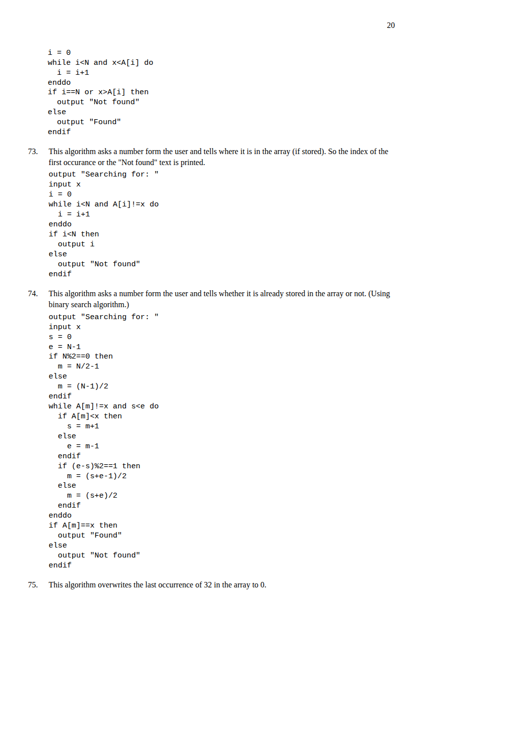20
i = 0
while i<N and x<A[i] do
  i = i+1
enddo
if i==N or x>A[i] then
  output "Not found"
else
  output "Found"
endif
73.
This algorithm asks a number form the user and tells where it is in the array (if stored). So the index of the first occurance or the "Not found" text is printed.
output "Searching for: "
input x
i = 0
while i<N and A[i]!=x do
  i = i+1
enddo
if i<N then
  output i
else
  output "Not found"
endif
74.
This algorithm asks a number form the user and tells whether it is already stored in the array or not. (Using binary search algorithm.)
output "Searching for: "
input x
s = 0
e = N-1
if N%2==0 then
  m = N/2-1
else
  m = (N-1)/2
endif
while A[m]!=x and s<e do
  if A[m]<x then
    s = m+1
  else
    e = m-1
  endif
  if (e-s)%2==1 then
    m = (s+e-1)/2
  else
    m = (s+e)/2
  endif
enddo
if A[m]==x then
  output "Found"
else
  output "Not found"
endif
75.
This algorithm overwrites the last occurrence of 32 in the array to 0.